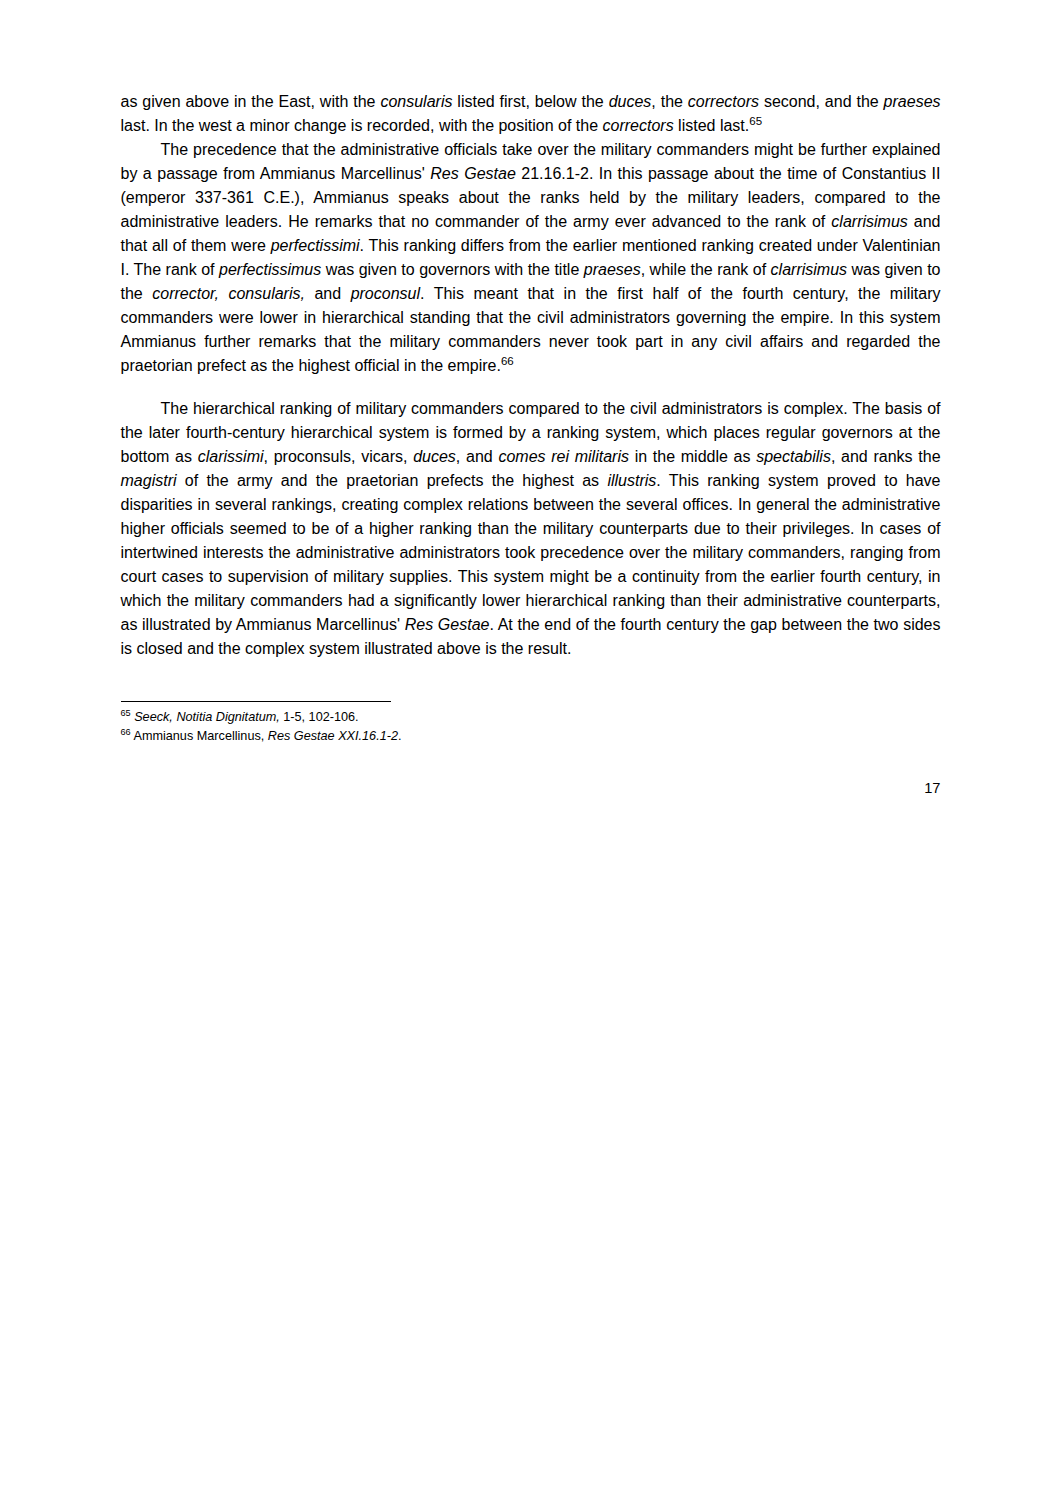as given above in the East, with the consularis listed first, below the duces, the correctors second, and the praeses last. In the west a minor change is recorded, with the position of the correctors listed last.65
The precedence that the administrative officials take over the military commanders might be further explained by a passage from Ammianus Marcellinus' Res Gestae 21.16.1-2. In this passage about the time of Constantius II (emperor 337-361 C.E.), Ammianus speaks about the ranks held by the military leaders, compared to the administrative leaders. He remarks that no commander of the army ever advanced to the rank of clarrisimus and that all of them were perfectissimi. This ranking differs from the earlier mentioned ranking created under Valentinian I. The rank of perfectissimus was given to governors with the title praeses, while the rank of clarrisimus was given to the corrector, consularis, and proconsul. This meant that in the first half of the fourth century, the military commanders were lower in hierarchical standing that the civil administrators governing the empire. In this system Ammianus further remarks that the military commanders never took part in any civil affairs and regarded the praetorian prefect as the highest official in the empire.66
The hierarchical ranking of military commanders compared to the civil administrators is complex. The basis of the later fourth-century hierarchical system is formed by a ranking system, which places regular governors at the bottom as clarissimi, proconsuls, vicars, duces, and comes rei militaris in the middle as spectabilis, and ranks the magistri of the army and the praetorian prefects the highest as illustris. This ranking system proved to have disparities in several rankings, creating complex relations between the several offices. In general the administrative higher officials seemed to be of a higher ranking than the military counterparts due to their privileges. In cases of intertwined interests the administrative administrators took precedence over the military commanders, ranging from court cases to supervision of military supplies. This system might be a continuity from the earlier fourth century, in which the military commanders had a significantly lower hierarchical ranking than their administrative counterparts, as illustrated by Ammianus Marcellinus' Res Gestae. At the end of the fourth century the gap between the two sides is closed and the complex system illustrated above is the result.
65 Seeck, Notitia Dignitatum, 1-5, 102-106.
66 Ammianus Marcellinus, Res Gestae XXI.16.1-2.
17